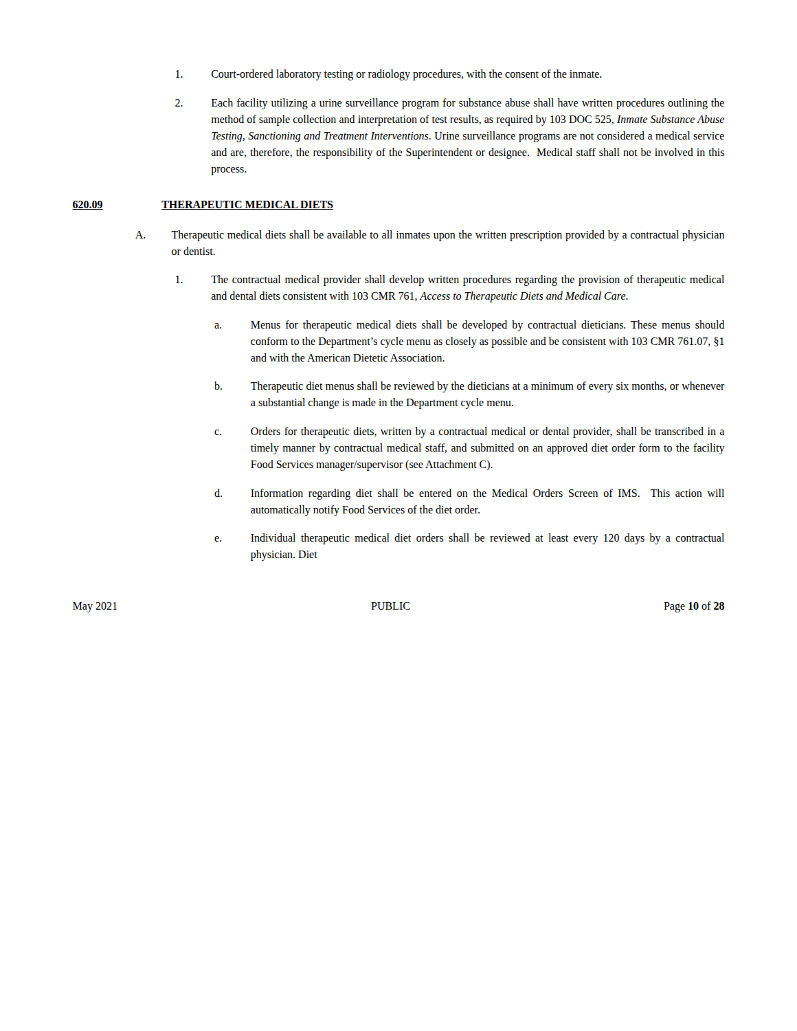1. Court-ordered laboratory testing or radiology procedures, with the consent of the inmate.
2. Each facility utilizing a urine surveillance program for substance abuse shall have written procedures outlining the method of sample collection and interpretation of test results, as required by 103 DOC 525, Inmate Substance Abuse Testing, Sanctioning and Treatment Interventions. Urine surveillance programs are not considered a medical service and are, therefore, the responsibility of the Superintendent or designee. Medical staff shall not be involved in this process.
620.09 THERAPEUTIC MEDICAL DIETS
A. Therapeutic medical diets shall be available to all inmates upon the written prescription provided by a contractual physician or dentist.
1. The contractual medical provider shall develop written procedures regarding the provision of therapeutic medical and dental diets consistent with 103 CMR 761, Access to Therapeutic Diets and Medical Care.
a. Menus for therapeutic medical diets shall be developed by contractual dieticians. These menus should conform to the Department’s cycle menu as closely as possible and be consistent with 103 CMR 761.07, §1 and with the American Dietetic Association.
b. Therapeutic diet menus shall be reviewed by the dieticians at a minimum of every six months, or whenever a substantial change is made in the Department cycle menu.
c. Orders for therapeutic diets, written by a contractual medical or dental provider, shall be transcribed in a timely manner by contractual medical staff, and submitted on an approved diet order form to the facility Food Services manager/supervisor (see Attachment C).
d. Information regarding diet shall be entered on the Medical Orders Screen of IMS. This action will automatically notify Food Services of the diet order.
e. Individual therapeutic medical diet orders shall be reviewed at least every 120 days by a contractual physician. Diet
May 2021 PUBLIC Page 10 of 28